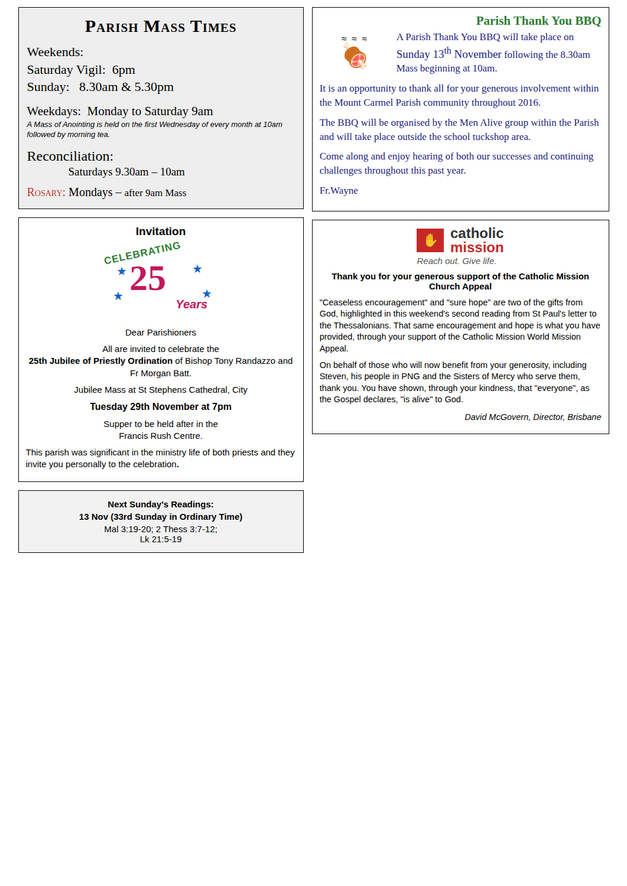Parish Mass Times
Weekends:
Saturday Vigil: 6pm
Sunday: 8.30am & 5.30pm
Weekdays: Monday to Saturday 9am
A Mass of Anointing is held on the first Wednesday of every month at 10am followed by morning tea.
Reconciliation:
Saturdays 9.30am – 10am
Rosary: Mondays – after 9am Mass
Invitation
CELEBRATING 25 Years ★ ★ ★ ★
Dear Parishioners
All are invited to celebrate the
25th Jubilee of Priestly Ordination of Bishop Tony Randazzo and Fr Morgan Batt.
Jubilee Mass at St Stephens Cathedral, City
Tuesday 29th November at 7pm
Supper to be held after in the
Francis Rush Centre.
This parish was significant in the ministry life of both priests and they invite you personally to the celebration.
Next Sunday's Readings:
13 Nov (33rd Sunday in Ordinary Time)
Mal 3:19-20; 2 Thess 3:7-12;
Lk 21:5-19
Parish Thank You BBQ
≈ ≈ ≈ 🍖
A Parish Thank You BBQ will take place on Sunday 13th November following the 8.30am Mass beginning at 10am.
It is an opportunity to thank all for your generous involvement within the Mount Carmel Parish community throughout 2016.
The BBQ will be organised by the Men Alive group within the Parish and will take place outside the school tuckshop area.
Come along and enjoy hearing of both our successes and continuing challenges throughout this past year.
Fr.Wayne
✋ catholic
mission
Reach out. Give life.
Thank you for your generous support of the Catholic Mission Church Appeal
"Ceaseless encouragement" and "sure hope" are two of the gifts from God, highlighted in this weekend's second reading from St Paul's letter to the Thessalonians. That same encouragement and hope is what you have provided, through your support of the Catholic Mission World Mission Appeal.
On behalf of those who will now benefit from your generosity, including Steven, his people in PNG and the Sisters of Mercy who serve them, thank you. You have shown, through your kindness, that "everyone", as the Gospel declares, "is alive" to God.
David McGovern, Director, Brisbane